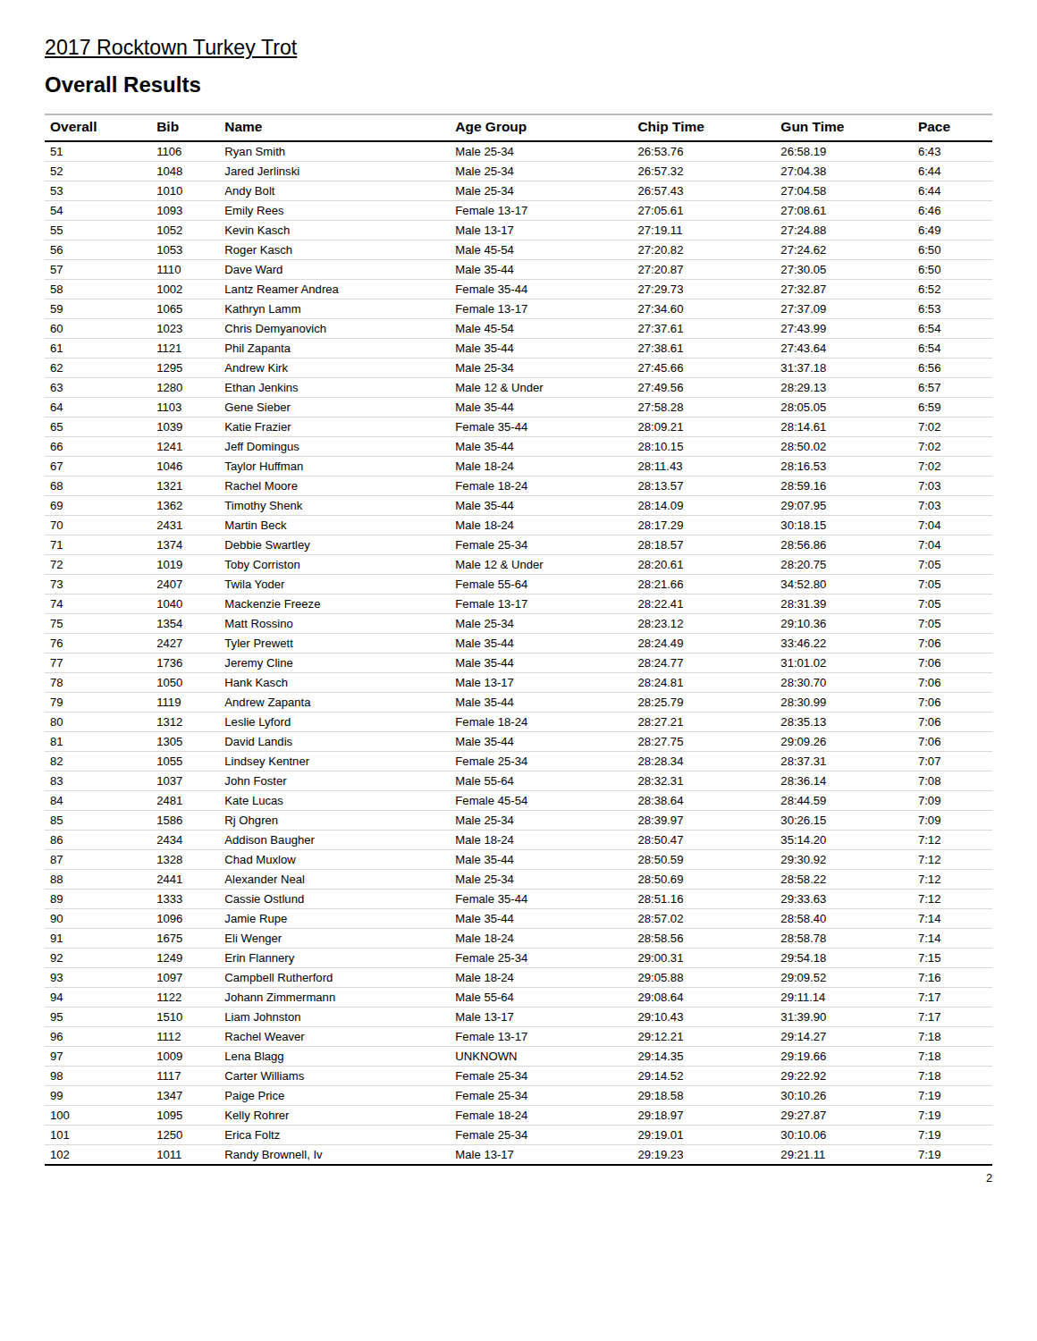2017 Rocktown Turkey Trot
Overall Results
| Overall | Bib | Name | Age Group | Chip Time | Gun Time | Pace |
| --- | --- | --- | --- | --- | --- | --- |
| 51 | 1106 | Ryan Smith | Male 25-34 | 26:53.76 | 26:58.19 | 6:43 |
| 52 | 1048 | Jared Jerlinski | Male 25-34 | 26:57.32 | 27:04.38 | 6:44 |
| 53 | 1010 | Andy Bolt | Male 25-34 | 26:57.43 | 27:04.58 | 6:44 |
| 54 | 1093 | Emily Rees | Female 13-17 | 27:05.61 | 27:08.61 | 6:46 |
| 55 | 1052 | Kevin Kasch | Male 13-17 | 27:19.11 | 27:24.88 | 6:49 |
| 56 | 1053 | Roger Kasch | Male 45-54 | 27:20.82 | 27:24.62 | 6:50 |
| 57 | 1110 | Dave Ward | Male 35-44 | 27:20.87 | 27:30.05 | 6:50 |
| 58 | 1002 | Lantz Reamer Andrea | Female 35-44 | 27:29.73 | 27:32.87 | 6:52 |
| 59 | 1065 | Kathryn Lamm | Female 13-17 | 27:34.60 | 27:37.09 | 6:53 |
| 60 | 1023 | Chris Demyanovich | Male 45-54 | 27:37.61 | 27:43.99 | 6:54 |
| 61 | 1121 | Phil Zapanta | Male 35-44 | 27:38.61 | 27:43.64 | 6:54 |
| 62 | 1295 | Andrew Kirk | Male 25-34 | 27:45.66 | 31:37.18 | 6:56 |
| 63 | 1280 | Ethan Jenkins | Male 12 & Under | 27:49.56 | 28:29.13 | 6:57 |
| 64 | 1103 | Gene Sieber | Male 35-44 | 27:58.28 | 28:05.05 | 6:59 |
| 65 | 1039 | Katie Frazier | Female 35-44 | 28:09.21 | 28:14.61 | 7:02 |
| 66 | 1241 | Jeff Domingus | Male 35-44 | 28:10.15 | 28:50.02 | 7:02 |
| 67 | 1046 | Taylor Huffman | Male 18-24 | 28:11.43 | 28:16.53 | 7:02 |
| 68 | 1321 | Rachel Moore | Female 18-24 | 28:13.57 | 28:59.16 | 7:03 |
| 69 | 1362 | Timothy Shenk | Male 35-44 | 28:14.09 | 29:07.95 | 7:03 |
| 70 | 2431 | Martin Beck | Male 18-24 | 28:17.29 | 30:18.15 | 7:04 |
| 71 | 1374 | Debbie Swartley | Female 25-34 | 28:18.57 | 28:56.86 | 7:04 |
| 72 | 1019 | Toby Corriston | Male 12 & Under | 28:20.61 | 28:20.75 | 7:05 |
| 73 | 2407 | Twila Yoder | Female 55-64 | 28:21.66 | 34:52.80 | 7:05 |
| 74 | 1040 | Mackenzie Freeze | Female 13-17 | 28:22.41 | 28:31.39 | 7:05 |
| 75 | 1354 | Matt Rossino | Male 25-34 | 28:23.12 | 29:10.36 | 7:05 |
| 76 | 2427 | Tyler Prewett | Male 35-44 | 28:24.49 | 33:46.22 | 7:06 |
| 77 | 1736 | Jeremy Cline | Male 35-44 | 28:24.77 | 31:01.02 | 7:06 |
| 78 | 1050 | Hank Kasch | Male 13-17 | 28:24.81 | 28:30.70 | 7:06 |
| 79 | 1119 | Andrew Zapanta | Male 35-44 | 28:25.79 | 28:30.99 | 7:06 |
| 80 | 1312 | Leslie Lyford | Female 18-24 | 28:27.21 | 28:35.13 | 7:06 |
| 81 | 1305 | David Landis | Male 35-44 | 28:27.75 | 29:09.26 | 7:06 |
| 82 | 1055 | Lindsey Kentner | Female 25-34 | 28:28.34 | 28:37.31 | 7:07 |
| 83 | 1037 | John Foster | Male 55-64 | 28:32.31 | 28:36.14 | 7:08 |
| 84 | 2481 | Kate Lucas | Female 45-54 | 28:38.64 | 28:44.59 | 7:09 |
| 85 | 1586 | Rj Ohgren | Male 25-34 | 28:39.97 | 30:26.15 | 7:09 |
| 86 | 2434 | Addison Baugher | Male 18-24 | 28:50.47 | 35:14.20 | 7:12 |
| 87 | 1328 | Chad Muxlow | Male 35-44 | 28:50.59 | 29:30.92 | 7:12 |
| 88 | 2441 | Alexander Neal | Male 25-34 | 28:50.69 | 28:58.22 | 7:12 |
| 89 | 1333 | Cassie Ostlund | Female 35-44 | 28:51.16 | 29:33.63 | 7:12 |
| 90 | 1096 | Jamie Rupe | Male 35-44 | 28:57.02 | 28:58.40 | 7:14 |
| 91 | 1675 | Eli Wenger | Male 18-24 | 28:58.56 | 28:58.78 | 7:14 |
| 92 | 1249 | Erin Flannery | Female 25-34 | 29:00.31 | 29:54.18 | 7:15 |
| 93 | 1097 | Campbell Rutherford | Male 18-24 | 29:05.88 | 29:09.52 | 7:16 |
| 94 | 1122 | Johann Zimmermann | Male 55-64 | 29:08.64 | 29:11.14 | 7:17 |
| 95 | 1510 | Liam Johnston | Male 13-17 | 29:10.43 | 31:39.90 | 7:17 |
| 96 | 1112 | Rachel Weaver | Female 13-17 | 29:12.21 | 29:14.27 | 7:18 |
| 97 | 1009 | Lena Blagg | UNKNOWN | 29:14.35 | 29:19.66 | 7:18 |
| 98 | 1117 | Carter Williams | Female 25-34 | 29:14.52 | 29:22.92 | 7:18 |
| 99 | 1347 | Paige Price | Female 25-34 | 29:18.58 | 30:10.26 | 7:19 |
| 100 | 1095 | Kelly Rohrer | Female 18-24 | 29:18.97 | 29:27.87 | 7:19 |
| 101 | 1250 | Erica Foltz | Female 25-34 | 29:19.01 | 30:10.06 | 7:19 |
| 102 | 1011 | Randy Brownell, Iv | Male 13-17 | 29:19.23 | 29:21.11 | 7:19 |
2